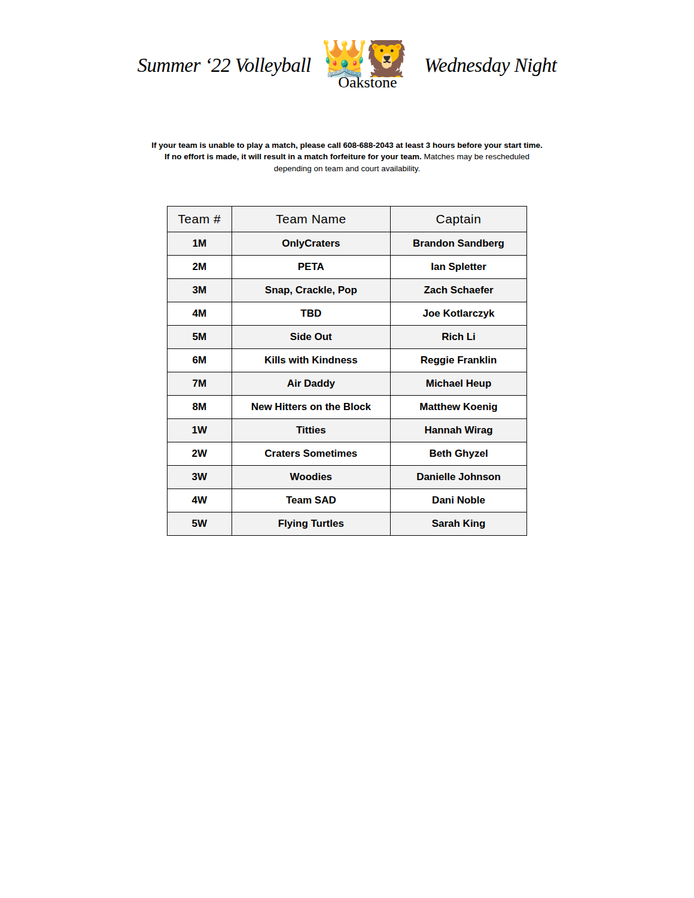Summer ‘22 Volleyball
👑🦁🛡️🦁 Oakstone
Wednesday Night
If your team is unable to play a match, please call 608-688-2043 at least 3 hours before your start time. If no effort is made, it will result in a match forfeiture for your team. Matches may be rescheduled depending on team and court availability.
| Team # | Team Name | Captain |
| --- | --- | --- |
| 1M | OnlyCraters | Brandon Sandberg |
| 2M | PETA | Ian Spletter |
| 3M | Snap, Crackle, Pop | Zach Schaefer |
| 4M | TBD | Joe Kotlarczyk |
| 5M | Side Out | Rich Li |
| 6M | Kills with Kindness | Reggie Franklin |
| 7M | Air Daddy | Michael Heup |
| 8M | New Hitters on the Block | Matthew Koenig |
| 1W | Titties | Hannah Wirag |
| 2W | Craters Sometimes | Beth Ghyzel |
| 3W | Woodies | Danielle Johnson |
| 4W | Team SAD | Dani Noble |
| 5W | Flying Turtles | Sarah King |